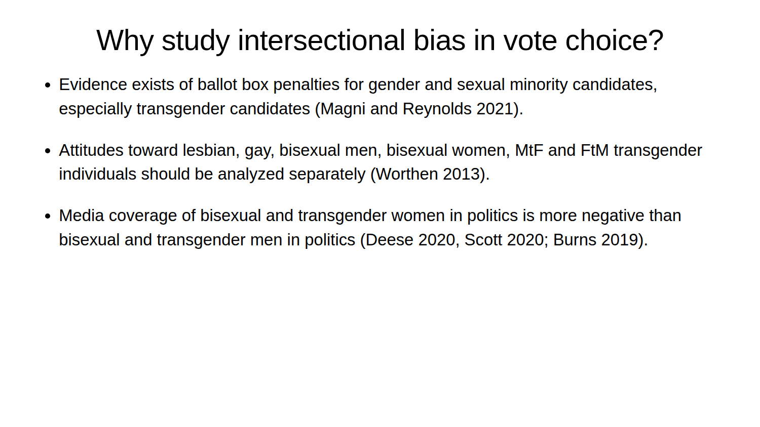Why study intersectional bias in vote choice?
Evidence exists of ballot box penalties for gender and sexual minority candidates, especially transgender candidates (Magni and Reynolds 2021).
Attitudes toward lesbian, gay, bisexual men, bisexual women, MtF and FtM transgender individuals should be analyzed separately (Worthen 2013).
Media coverage of bisexual and transgender women in politics is more negative than bisexual and transgender men in politics (Deese 2020, Scott 2020; Burns 2019).